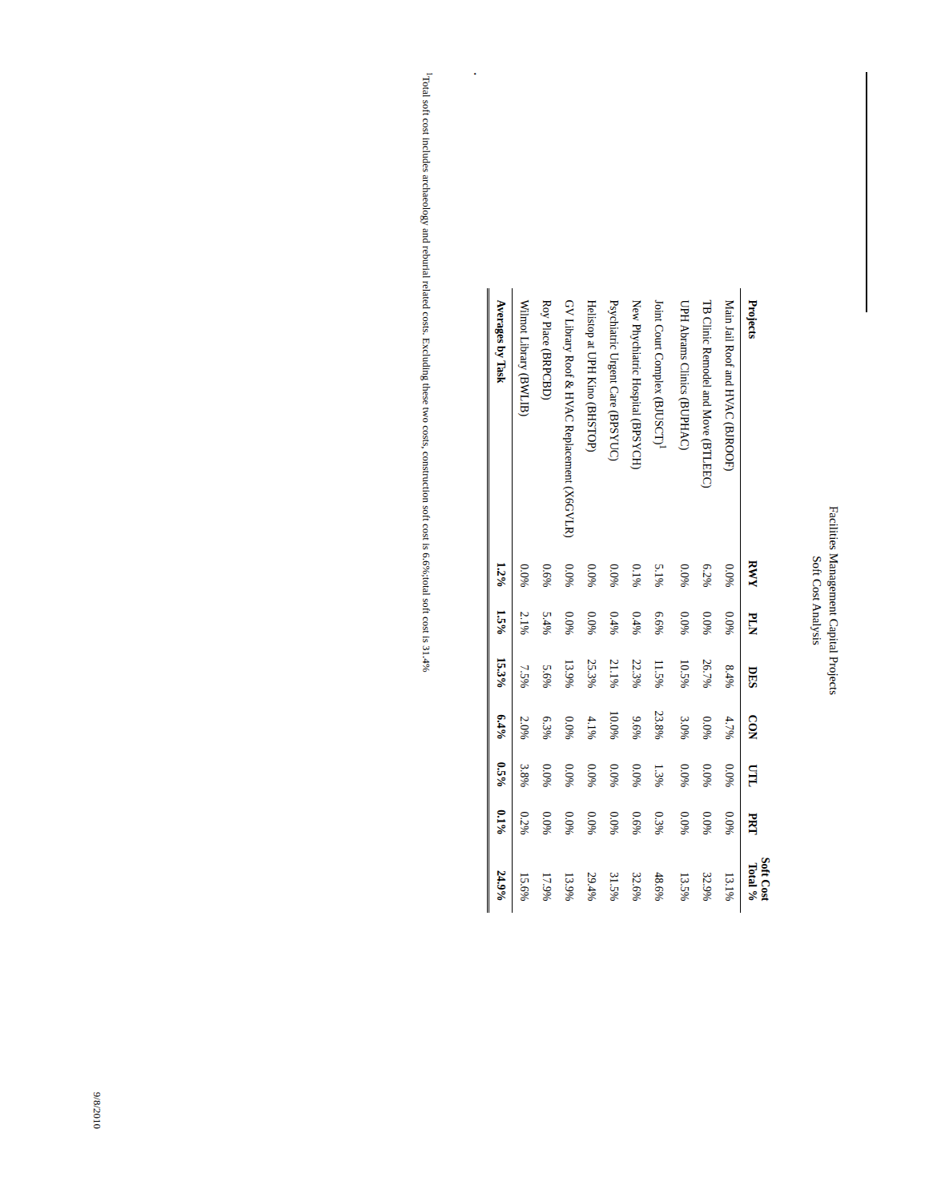Facilities Management Capital Projects
Soft Cost Analysis
| Projects | RWY | PLN | DES | CON | UTL | PRT | Soft Cost Total % |
| --- | --- | --- | --- | --- | --- | --- | --- |
| Main Jail Roof and HVAC (BJROOF) | 0.0% | 0.0% | 8.4% | 4.7% | 0.0% | 0.0% | 13.1% |
| TB Clinic Remodel and Move (BTLEEC) | 6.2% | 0.0% | 26.7% | 0.0% | 0.0% | 0.0% | 32.9% |
| UPH Abrams Clinics (BUPHAC) | 0.0% | 0.0% | 10.5% | 3.0% | 0.0% | 0.0% | 13.5% |
| Joint Court Complex (BJUSCT) 1 | 5.1% | 6.6% | 11.5% | 23.8% | 1.3% | 0.3% | 48.6% |
| New Phychiatric Hospital (BPSYCH) | 0.1% | 0.4% | 22.3% | 9.6% | 0.0% | 0.6% | 32.6% |
| Psychiatric Urgent Care (BPSYUC) | 0.0% | 0.4% | 21.1% | 10.0% | 0.0% | 0.0% | 31.5% |
| Helistop at UPH Kino (BHSTOP) | 0.0% | 0.0% | 25.3% | 4.1% | 0.0% | 0.0% | 29.4% |
| GV Library Roof & HVAC Replacement (X6GVLR) | 0.0% | 0.0% | 13.9% | 0.0% | 0.0% | 0.0% | 13.9% |
| Roy Place (BRPCBD) | 0.6% | 5.4% | 5.6% | 6.3% | 0.0% | 0.0% | 17.9% |
| Wilmot Library (BWLIB) | 0.0% | 2.1% | 7.5% | 2.0% | 3.8% | 0.2% | 15.6% |
| Averages by Task | 1.2% | 1.5% | 15.3% | 6.4% | 0.5% | 0.1% | 24.9% |
.
1Total soft cost includes archaeology and reburial related costs. Excluding these two costs, construction soft cost is 6.6%;total soft cost is 31.4%
9/8/2010